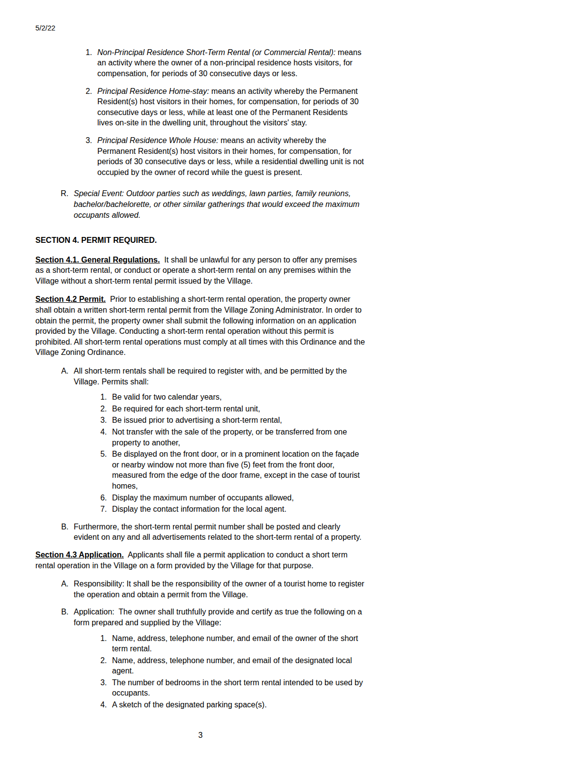5/2/22
Non-Principal Residence Short-Term Rental (or Commercial Rental): means an activity where the owner of a non-principal residence hosts visitors, for compensation, for periods of 30 consecutive days or less.
Principal Residence Home-stay: means an activity whereby the Permanent Resident(s) host visitors in their homes, for compensation, for periods of 30 consecutive days or less, while at least one of the Permanent Residents lives on-site in the dwelling unit, throughout the visitors' stay.
Principal Residence Whole House: means an activity whereby the Permanent Resident(s) host visitors in their homes, for compensation, for periods of 30 consecutive days or less, while a residential dwelling unit is not occupied by the owner of record while the guest is present.
Special Event: Outdoor parties such as weddings, lawn parties, family reunions, bachelor/bachelorette, or other similar gatherings that would exceed the maximum occupants allowed.
SECTION 4. PERMIT REQUIRED.
Section 4.1. General Regulations. It shall be unlawful for any person to offer any premises as a short-term rental, or conduct or operate a short-term rental on any premises within the Village without a short-term rental permit issued by the Village.
Section 4.2 Permit. Prior to establishing a short-term rental operation, the property owner shall obtain a written short-term rental permit from the Village Zoning Administrator. In order to obtain the permit, the property owner shall submit the following information on an application provided by the Village. Conducting a short-term rental operation without this permit is prohibited. All short-term rental operations must comply at all times with this Ordinance and the Village Zoning Ordinance.
All short-term rentals shall be required to register with, and be permitted by the Village. Permits shall:
Be valid for two calendar years,
Be required for each short-term rental unit,
Be issued prior to advertising a short-term rental,
Not transfer with the sale of the property, or be transferred from one property to another,
Be displayed on the front door, or in a prominent location on the façade or nearby window not more than five (5) feet from the front door, measured from the edge of the door frame, except in the case of tourist homes,
Display the maximum number of occupants allowed,
Display the contact information for the local agent.
Furthermore, the short-term rental permit number shall be posted and clearly evident on any and all advertisements related to the short-term rental of a property.
Section 4.3 Application. Applicants shall file a permit application to conduct a short term rental operation in the Village on a form provided by the Village for that purpose.
Responsibility: It shall be the responsibility of the owner of a tourist home to register the operation and obtain a permit from the Village.
Application: The owner shall truthfully provide and certify as true the following on a form prepared and supplied by the Village:
Name, address, telephone number, and email of the owner of the short term rental.
Name, address, telephone number, and email of the designated local agent.
The number of bedrooms in the short term rental intended to be used by occupants.
A sketch of the designated parking space(s).
3